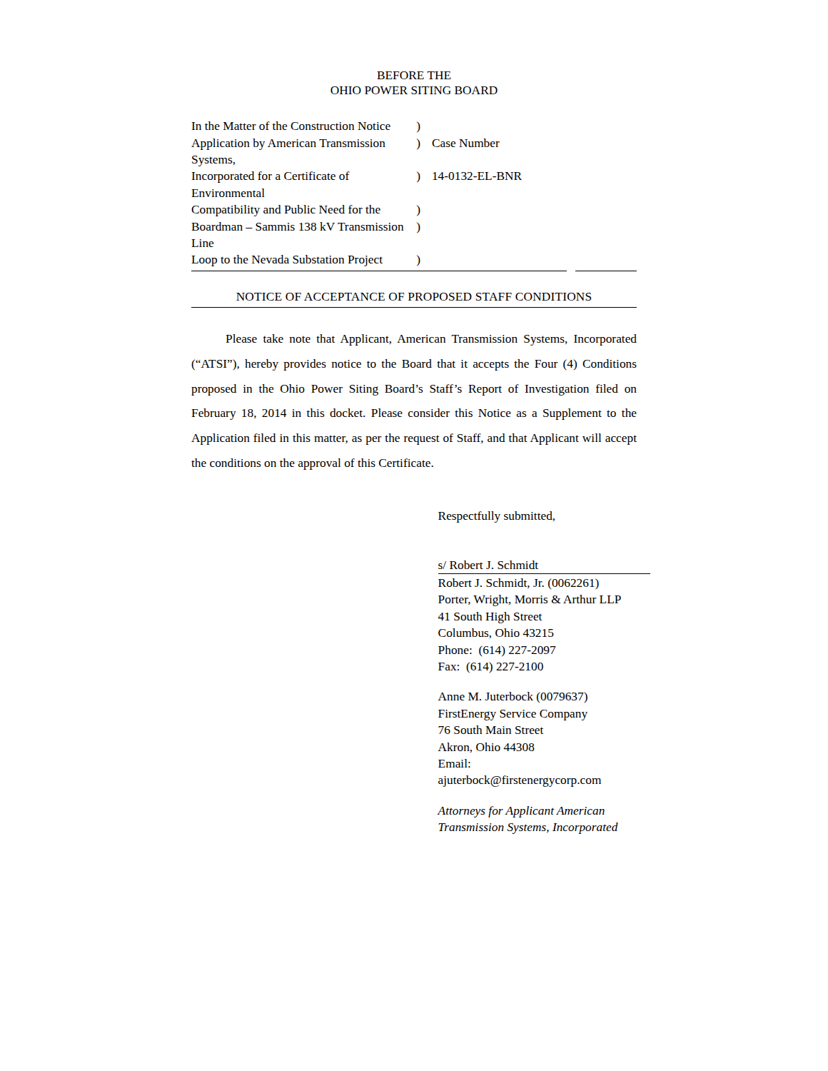BEFORE THE
OHIO POWER SITING BOARD
| In the Matter of the Construction Notice | ) | |
| Application by American Transmission Systems, | ) | Case Number |
| Incorporated for a Certificate of Environmental | ) | 14-0132-EL-BNR |
| Compatibility and Public Need for the | ) | |
| Boardman – Sammis 138 kV Transmission Line | ) | |
| Loop to the Nevada Substation Project | ) | |
NOTICE OF ACCEPTANCE OF PROPOSED STAFF CONDITIONS
Please take note that Applicant, American Transmission Systems, Incorporated (“ATSI”), hereby provides notice to the Board that it accepts the Four (4) Conditions proposed in the Ohio Power Siting Board’s Staff’s Report of Investigation filed on February 18, 2014 in this docket. Please consider this Notice as a Supplement to the Application filed in this matter, as per the request of Staff, and that Applicant will accept the conditions on the approval of this Certificate.
Respectfully submitted,
s/ Robert J. Schmidt
Robert J. Schmidt, Jr. (0062261)
Porter, Wright, Morris & Arthur LLP
41 South High Street
Columbus, Ohio 43215
Phone: (614) 227-2097
Fax: (614) 227-2100
Anne M. Juterbock (0079637)
FirstEnergy Service Company
76 South Main Street
Akron, Ohio 44308
Email: ajuterbock@firstenergycorp.com
Attorneys for Applicant American
Transmission Systems, Incorporated